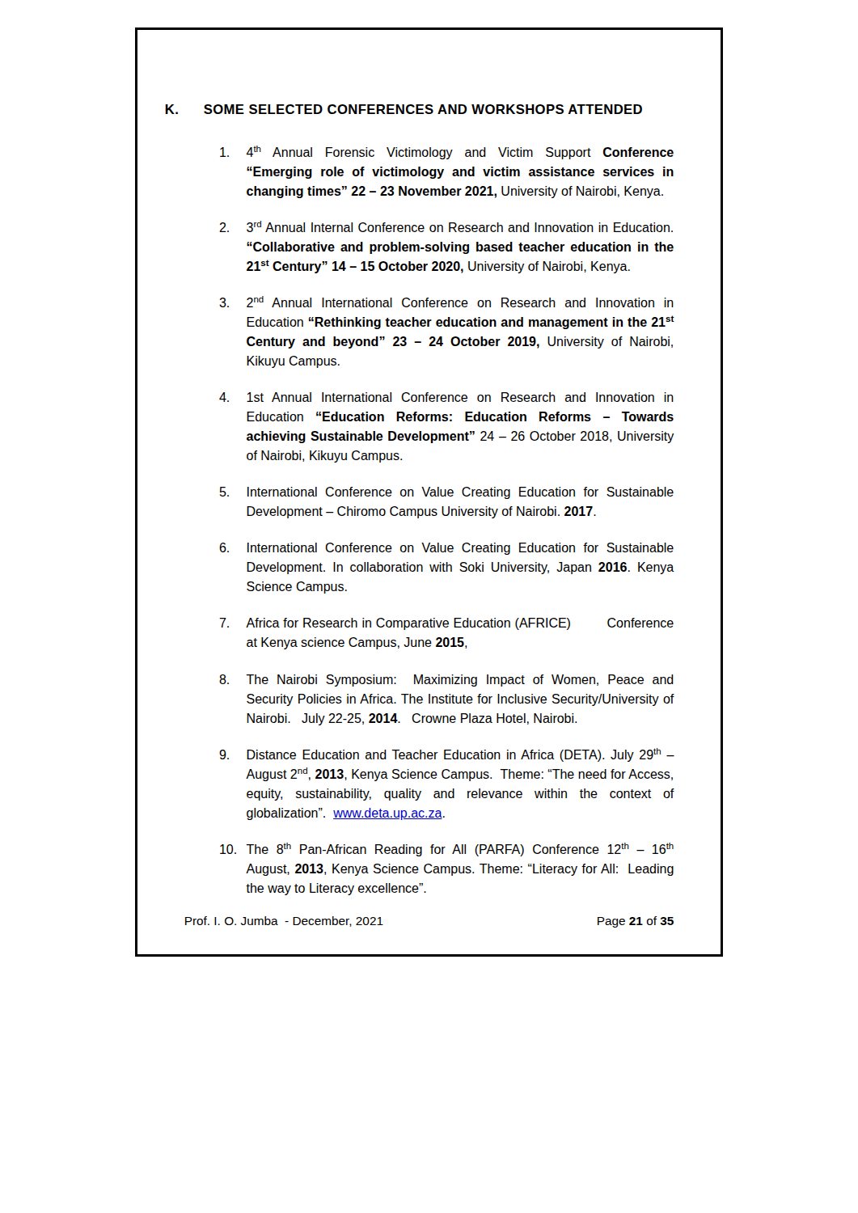K. SOME SELECTED CONFERENCES AND WORKSHOPS ATTENDED
4th Annual Forensic Victimology and Victim Support Conference “Emerging role of victimology and victim assistance services in changing times” 22 – 23 November 2021, University of Nairobi, Kenya.
3rd Annual Internal Conference on Research and Innovation in Education. “Collaborative and problem-solving based teacher education in the 21st Century” 14 – 15 October 2020, University of Nairobi, Kenya.
2nd Annual International Conference on Research and Innovation in Education “Rethinking teacher education and management in the 21st Century and beyond” 23 – 24 October 2019, University of Nairobi, Kikuyu Campus.
1st Annual International Conference on Research and Innovation in Education “Education Reforms: Education Reforms – Towards achieving Sustainable Development” 24 – 26 October 2018, University of Nairobi, Kikuyu Campus.
International Conference on Value Creating Education for Sustainable Development – Chiromo Campus University of Nairobi. 2017.
International Conference on Value Creating Education for Sustainable Development. In collaboration with Soki University, Japan 2016. Kenya Science Campus.
Africa for Research in Comparative Education (AFRICE) Conference at Kenya science Campus, June 2015,
The Nairobi Symposium: Maximizing Impact of Women, Peace and Security Policies in Africa. The Institute for Inclusive Security/University of Nairobi. July 22-25, 2014. Crowne Plaza Hotel, Nairobi.
Distance Education and Teacher Education in Africa (DETA). July 29th – August 2nd, 2013, Kenya Science Campus. Theme: “The need for Access, equity, sustainability, quality and relevance within the context of globalization”. www.deta.up.ac.za.
The 8th Pan-African Reading for All (PARFA) Conference 12th – 16th August, 2013, Kenya Science Campus. Theme: “Literacy for All: Leading the way to Literacy excellence”.
Prof. I. O. Jumba - December, 2021
Page 21 of 35